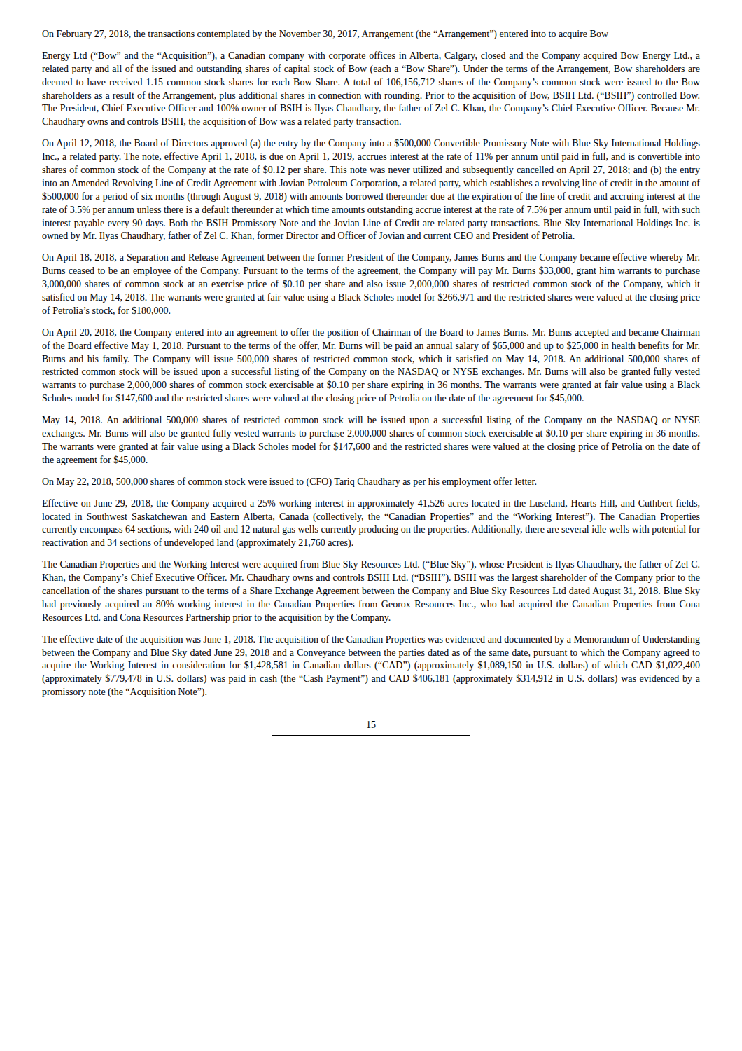On February 27, 2018, the transactions contemplated by the November 30, 2017, Arrangement (the “Arrangement”) entered into to acquire Bow
Energy Ltd (“Bow” and the “Acquisition”), a Canadian company with corporate offices in Alberta, Calgary, closed and the Company acquired Bow Energy Ltd., a related party and all of the issued and outstanding shares of capital stock of Bow (each a “Bow Share”). Under the terms of the Arrangement, Bow shareholders are deemed to have received 1.15 common stock shares for each Bow Share. A total of 106,156,712 shares of the Company’s common stock were issued to the Bow shareholders as a result of the Arrangement, plus additional shares in connection with rounding. Prior to the acquisition of Bow, BSIH Ltd. (“BSIH”) controlled Bow. The President, Chief Executive Officer and 100% owner of BSIH is Ilyas Chaudhary, the father of Zel C. Khan, the Company’s Chief Executive Officer. Because Mr. Chaudhary owns and controls BSIH, the acquisition of Bow was a related party transaction.
On April 12, 2018, the Board of Directors approved (a) the entry by the Company into a $500,000 Convertible Promissory Note with Blue Sky International Holdings Inc., a related party. The note, effective April 1, 2018, is due on April 1, 2019, accrues interest at the rate of 11% per annum until paid in full, and is convertible into shares of common stock of the Company at the rate of $0.12 per share. This note was never utilized and subsequently cancelled on April 27, 2018; and (b) the entry into an Amended Revolving Line of Credit Agreement with Jovian Petroleum Corporation, a related party, which establishes a revolving line of credit in the amount of $500,000 for a period of six months (through August 9, 2018) with amounts borrowed thereunder due at the expiration of the line of credit and accruing interest at the rate of 3.5% per annum unless there is a default thereunder at which time amounts outstanding accrue interest at the rate of 7.5% per annum until paid in full, with such interest payable every 90 days. Both the BSIH Promissory Note and the Jovian Line of Credit are related party transactions. Blue Sky International Holdings Inc. is owned by Mr. Ilyas Chaudhary, father of Zel C. Khan, former Director and Officer of Jovian and current CEO and President of Petrolia.
On April 18, 2018, a Separation and Release Agreement between the former President of the Company, James Burns and the Company became effective whereby Mr. Burns ceased to be an employee of the Company. Pursuant to the terms of the agreement, the Company will pay Mr. Burns $33,000, grant him warrants to purchase 3,000,000 shares of common stock at an exercise price of $0.10 per share and also issue 2,000,000 shares of restricted common stock of the Company, which it satisfied on May 14, 2018. The warrants were granted at fair value using a Black Scholes model for $266,971 and the restricted shares were valued at the closing price of Petrolia’s stock, for $180,000.
On April 20, 2018, the Company entered into an agreement to offer the position of Chairman of the Board to James Burns. Mr. Burns accepted and became Chairman of the Board effective May 1, 2018. Pursuant to the terms of the offer, Mr. Burns will be paid an annual salary of $65,000 and up to $25,000 in health benefits for Mr. Burns and his family. The Company will issue 500,000 shares of restricted common stock, which it satisfied on May 14, 2018. An additional 500,000 shares of restricted common stock will be issued upon a successful listing of the Company on the NASDAQ or NYSE exchanges. Mr. Burns will also be granted fully vested warrants to purchase 2,000,000 shares of common stock exercisable at $0.10 per share expiring in 36 months. The warrants were granted at fair value using a Black Scholes model for $147,600 and the restricted shares were valued at the closing price of Petrolia on the date of the agreement for $45,000.
May 14, 2018. An additional 500,000 shares of restricted common stock will be issued upon a successful listing of the Company on the NASDAQ or NYSE exchanges. Mr. Burns will also be granted fully vested warrants to purchase 2,000,000 shares of common stock exercisable at $0.10 per share expiring in 36 months. The warrants were granted at fair value using a Black Scholes model for $147,600 and the restricted shares were valued at the closing price of Petrolia on the date of the agreement for $45,000.
On May 22, 2018, 500,000 shares of common stock were issued to (CFO) Tariq Chaudhary as per his employment offer letter.
Effective on June 29, 2018, the Company acquired a 25% working interest in approximately 41,526 acres located in the Luseland, Hearts Hill, and Cuthbert fields, located in Southwest Saskatchewan and Eastern Alberta, Canada (collectively, the “Canadian Properties” and the “Working Interest”). The Canadian Properties currently encompass 64 sections, with 240 oil and 12 natural gas wells currently producing on the properties. Additionally, there are several idle wells with potential for reactivation and 34 sections of undeveloped land (approximately 21,760 acres).
The Canadian Properties and the Working Interest were acquired from Blue Sky Resources Ltd. (“Blue Sky”), whose President is Ilyas Chaudhary, the father of Zel C. Khan, the Company’s Chief Executive Officer. Mr. Chaudhary owns and controls BSIH Ltd. (“BSIH”). BSIH was the largest shareholder of the Company prior to the cancellation of the shares pursuant to the terms of a Share Exchange Agreement between the Company and Blue Sky Resources Ltd dated August 31, 2018. Blue Sky had previously acquired an 80% working interest in the Canadian Properties from Georox Resources Inc., who had acquired the Canadian Properties from Cona Resources Ltd. and Cona Resources Partnership prior to the acquisition by the Company.
The effective date of the acquisition was June 1, 2018. The acquisition of the Canadian Properties was evidenced and documented by a Memorandum of Understanding between the Company and Blue Sky dated June 29, 2018 and a Conveyance between the parties dated as of the same date, pursuant to which the Company agreed to acquire the Working Interest in consideration for $1,428,581 in Canadian dollars (“CAD”) (approximately $1,089,150 in U.S. dollars) of which CAD $1,022,400 (approximately $779,478 in U.S. dollars) was paid in cash (the “Cash Payment”) and CAD $406,181 (approximately $314,912 in U.S. dollars) was evidenced by a promissory note (the “Acquisition Note”).
15